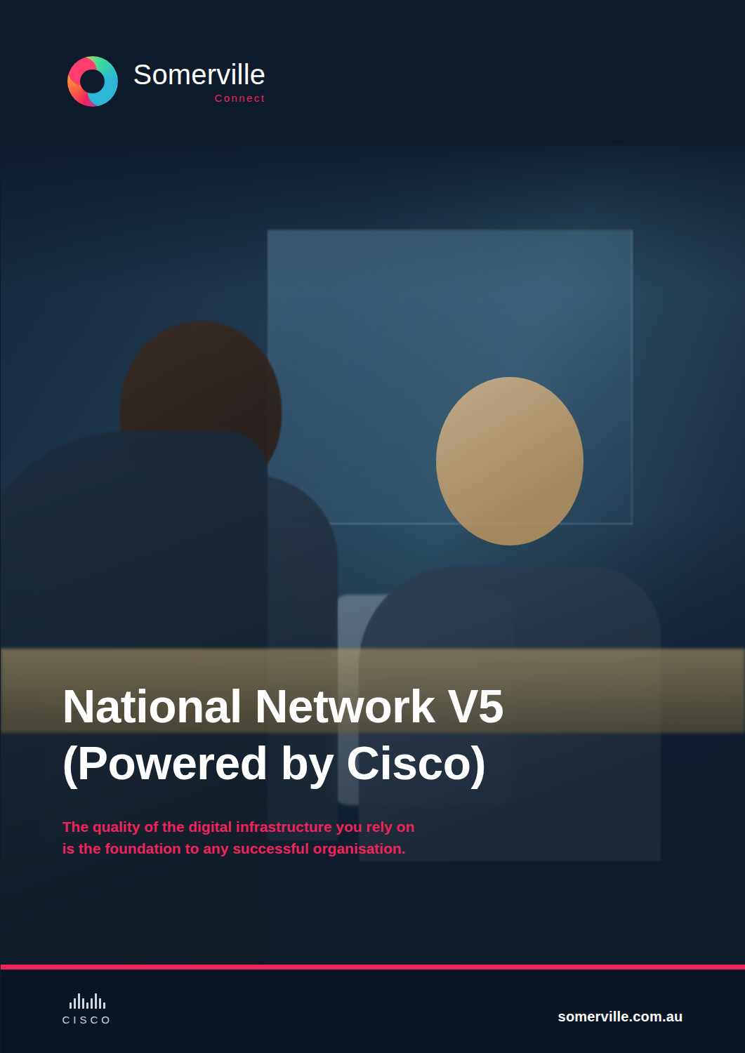Somerville Connect
National Network V5 (Powered by Cisco)
The quality of the digital infrastructure you rely on
is the foundation to any successful organisation.
CISCO
somerville.com.au